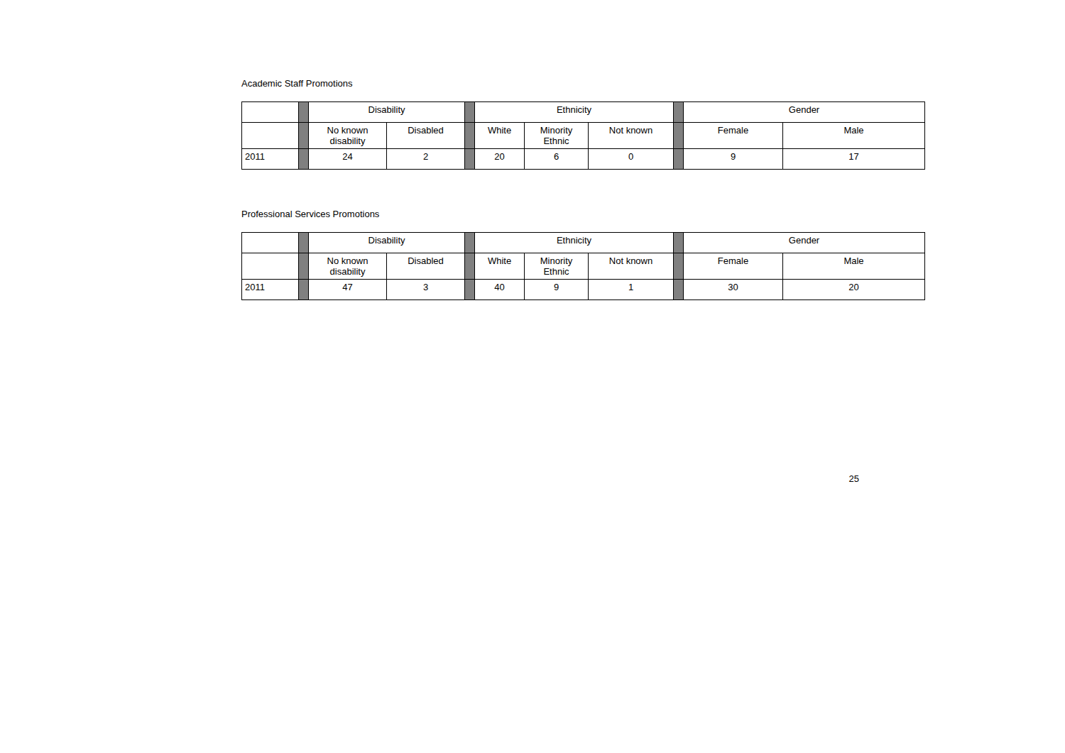Academic Staff Promotions
| | | Disability | | Ethnicity | | Gender |
| --- | --- | --- | --- | --- | --- | --- |
| | | No known disability | Disabled | | White | Minority Ethnic | Not known | | Female | Male |
| 2011 | | 24 | 2 | | 20 | 6 | 0 | | 9 | 17 |
Professional Services Promotions
| | | Disability | | Ethnicity | | Gender |
| --- | --- | --- | --- | --- | --- | --- |
| | | No known disability | Disabled | | White | Minority Ethnic | Not known | | Female | Male |
| 2011 | | 47 | 3 | | 40 | 9 | 1 | | 30 | 20 |
25